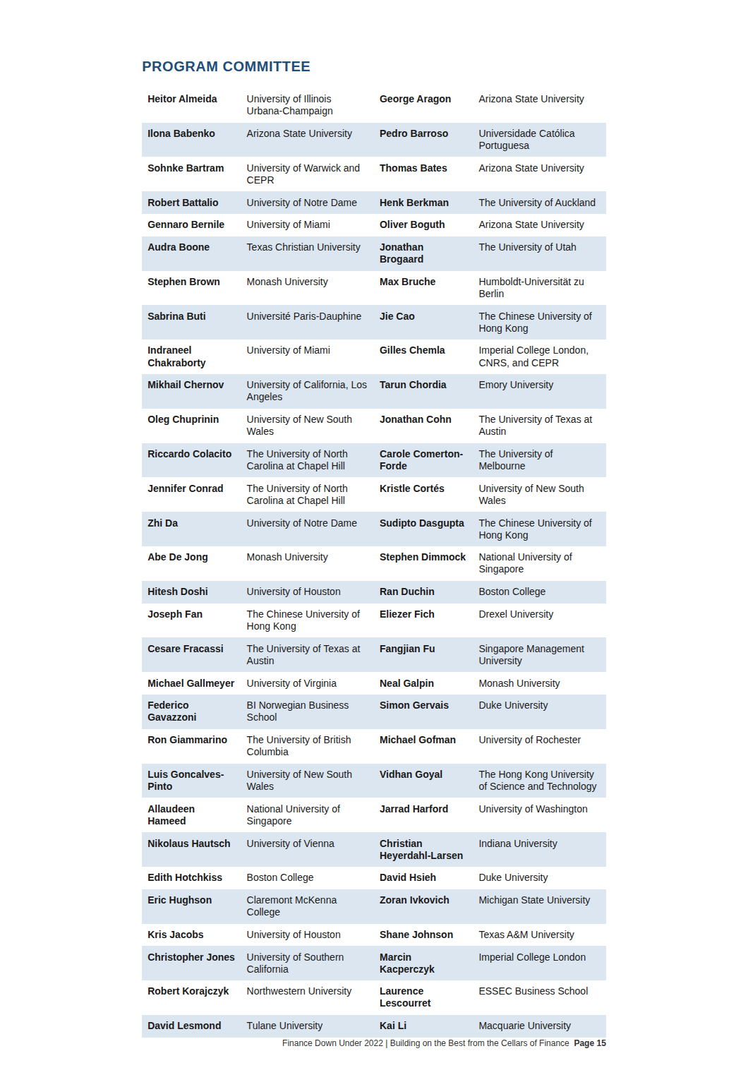PROGRAM COMMITTEE
| Heitor Almeida | University of Illinois Urbana-Champaign | George Aragon | Arizona State University |
| Ilona Babenko | Arizona State University | Pedro Barroso | Universidade Católica Portuguesa |
| Sohnke Bartram | University of Warwick and CEPR | Thomas Bates | Arizona State University |
| Robert Battalio | University of Notre Dame | Henk Berkman | The University of Auckland |
| Gennaro Bernile | University of Miami | Oliver Boguth | Arizona State University |
| Audra Boone | Texas Christian University | Jonathan Brogaard | The University of Utah |
| Stephen Brown | Monash University | Max Bruche | Humboldt-Universität zu Berlin |
| Sabrina Buti | Université Paris-Dauphine | Jie Cao | The Chinese University of Hong Kong |
| Indraneel Chakraborty | University of Miami | Gilles Chemla | Imperial College London, CNRS, and CEPR |
| Mikhail Chernov | University of California, Los Angeles | Tarun Chordia | Emory University |
| Oleg Chuprinin | University of New South Wales | Jonathan Cohn | The University of Texas at Austin |
| Riccardo Colacito | The University of North Carolina at Chapel Hill | Carole Comerton-Forde | The University of Melbourne |
| Jennifer Conrad | The University of North Carolina at Chapel Hill | Kristle Cortés | University of New South Wales |
| Zhi Da | University of Notre Dame | Sudipto Dasgupta | The Chinese University of Hong Kong |
| Abe De Jong | Monash University | Stephen Dimmock | National University of Singapore |
| Hitesh Doshi | University of Houston | Ran Duchin | Boston College |
| Joseph Fan | The Chinese University of Hong Kong | Eliezer Fich | Drexel University |
| Cesare Fracassi | The University of Texas at Austin | Fangjian Fu | Singapore Management University |
| Michael Gallmeyer | University of Virginia | Neal Galpin | Monash University |
| Federico Gavazzoni | BI Norwegian Business School | Simon Gervais | Duke University |
| Ron Giammarino | The University of British Columbia | Michael Gofman | University of Rochester |
| Luis Goncalves-Pinto | University of New South Wales | Vidhan Goyal | The Hong Kong University of Science and Technology |
| Allaudeen Hameed | National University of Singapore | Jarrad Harford | University of Washington |
| Nikolaus Hautsch | University of Vienna | Christian Heyerdahl-Larsen | Indiana University |
| Edith Hotchkiss | Boston College | David Hsieh | Duke University |
| Eric Hughson | Claremont McKenna College | Zoran Ivkovich | Michigan State University |
| Kris Jacobs | University of Houston | Shane Johnson | Texas A&M University |
| Christopher Jones | University of Southern California | Marcin Kacperczyk | Imperial College London |
| Robert Korajczyk | Northwestern University | Laurence Lescourret | ESSEC Business School |
| David Lesmond | Tulane University | Kai Li | Macquarie University |
Finance Down Under 2022 | Building on the Best from the Cellars of Finance Page 15